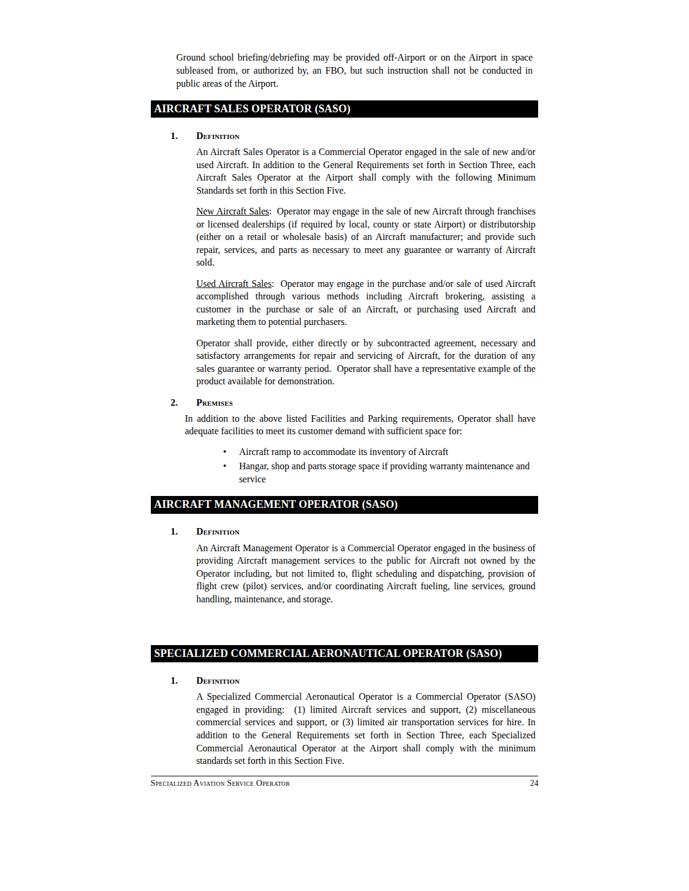Ground school briefing/debriefing may be provided off-Airport or on the Airport in space subleased from, or authorized by, an FBO, but such instruction shall not be conducted in public areas of the Airport.
Aircraft Sales Operator (SASO)
1. Definition
An Aircraft Sales Operator is a Commercial Operator engaged in the sale of new and/or used Aircraft. In addition to the General Requirements set forth in Section Three, each Aircraft Sales Operator at the Airport shall comply with the following Minimum Standards set forth in this Section Five.
New Aircraft Sales: Operator may engage in the sale of new Aircraft through franchises or licensed dealerships (if required by local, county or state Airport) or distributorship (either on a retail or wholesale basis) of an Aircraft manufacturer; and provide such repair, services, and parts as necessary to meet any guarantee or warranty of Aircraft sold.
Used Aircraft Sales: Operator may engage in the purchase and/or sale of used Aircraft accomplished through various methods including Aircraft brokering, assisting a customer in the purchase or sale of an Aircraft, or purchasing used Aircraft and marketing them to potential purchasers.
Operator shall provide, either directly or by subcontracted agreement, necessary and satisfactory arrangements for repair and servicing of Aircraft, for the duration of any sales guarantee or warranty period. Operator shall have a representative example of the product available for demonstration.
2. Premises
In addition to the above listed Facilities and Parking requirements, Operator shall have adequate facilities to meet its customer demand with sufficient space for:
Aircraft ramp to accommodate its inventory of Aircraft
Hangar, shop and parts storage space if providing warranty maintenance and service
Aircraft Management Operator (SASO)
1. Definition
An Aircraft Management Operator is a Commercial Operator engaged in the business of providing Aircraft management services to the public for Aircraft not owned by the Operator including, but not limited to, flight scheduling and dispatching, provision of flight crew (pilot) services, and/or coordinating Aircraft fueling, line services, ground handling, maintenance, and storage.
Specialized Commercial Aeronautical Operator (SASO)
1. Definition
A Specialized Commercial Aeronautical Operator is a Commercial Operator (SASO) engaged in providing: (1) limited Aircraft services and support, (2) miscellaneous commercial services and support, or (3) limited air transportation services for hire. In addition to the General Requirements set forth in Section Three, each Specialized Commercial Aeronautical Operator at the Airport shall comply with the minimum standards set forth in this Section Five.
Specialized Aviation Service Operator 24